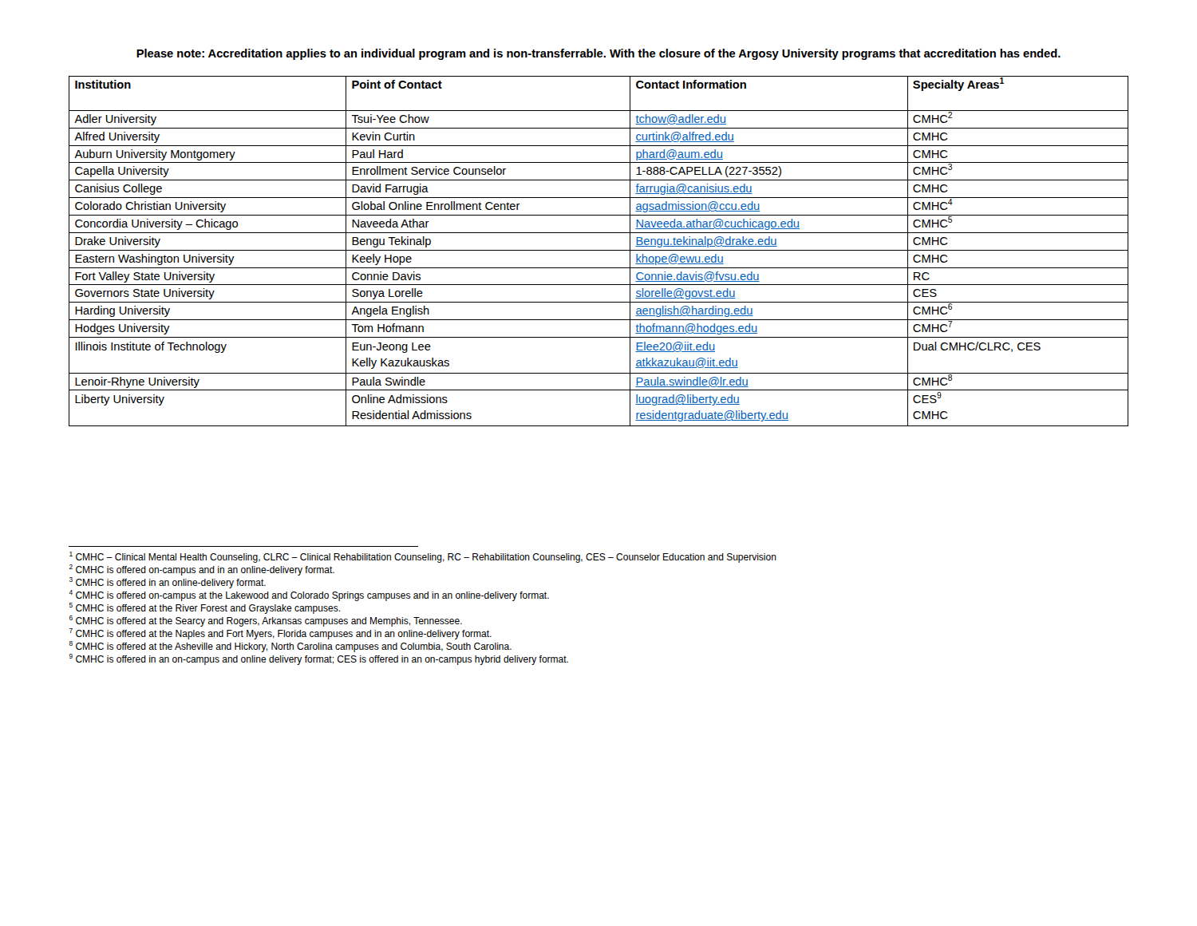Please note: Accreditation applies to an individual program and is non-transferrable. With the closure of the Argosy University programs that accreditation has ended.
| Institution | Point of Contact | Contact Information | Specialty Areas 1 |
| --- | --- | --- | --- |
| Adler University | Tsui-Yee Chow | tchow@adler.edu | CMHC 2 |
| Alfred University | Kevin Curtin | curtink@alfred.edu | CMHC |
| Auburn University Montgomery | Paul Hard | phard@aum.edu | CMHC |
| Capella University | Enrollment Service Counselor | 1-888-CAPELLA (227-3552) | CMHC 3 |
| Canisius College | David Farrugia | farrugia@canisius.edu | CMHC |
| Colorado Christian University | Global Online Enrollment Center | agsadmission@ccu.edu | CMHC 4 |
| Concordia University – Chicago | Naveeda Athar | Naveeda.athar@cuchicago.edu | CMHC 5 |
| Drake University | Bengu Tekinalp | Bengu.tekinalp@drake.edu | CMHC |
| Eastern Washington University | Keely Hope | khope@ewu.edu | CMHC |
| Fort Valley State University | Connie Davis | Connie.davis@fvsu.edu | RC |
| Governors State University | Sonya Lorelle | slorelle@govst.edu | CES |
| Harding University | Angela English | aenglish@harding.edu | CMHC 6 |
| Hodges University | Tom Hofmann | thofmann@hodges.edu | CMHC 7 |
| Illinois Institute of Technology | Eun-Jeong Lee Kelly Kazukauskas | Elee20@iit.edu atkkazukau@iit.edu | Dual CMHC/CLRC, CES |
| Lenoir-Rhyne University | Paula Swindle | Paula.swindle@lr.edu | CMHC 8 |
| Liberty University | Online Admissions Residential Admissions | luograd@liberty.edu residentgraduate@liberty.edu | CES 9 CMHC |
1 CMHC – Clinical Mental Health Counseling, CLRC – Clinical Rehabilitation Counseling, RC – Rehabilitation Counseling, CES – Counselor Education and Supervision
2 CMHC is offered on-campus and in an online-delivery format.
3 CMHC is offered in an online-delivery format.
4 CMHC is offered on-campus at the Lakewood and Colorado Springs campuses and in an online-delivery format.
5 CMHC is offered at the River Forest and Grayslake campuses.
6 CMHC is offered at the Searcy and Rogers, Arkansas campuses and Memphis, Tennessee.
7 CMHC is offered at the Naples and Fort Myers, Florida campuses and in an online-delivery format.
8 CMHC is offered at the Asheville and Hickory, North Carolina campuses and Columbia, South Carolina.
9 CMHC is offered in an on-campus and online delivery format; CES is offered in an on-campus hybrid delivery format.